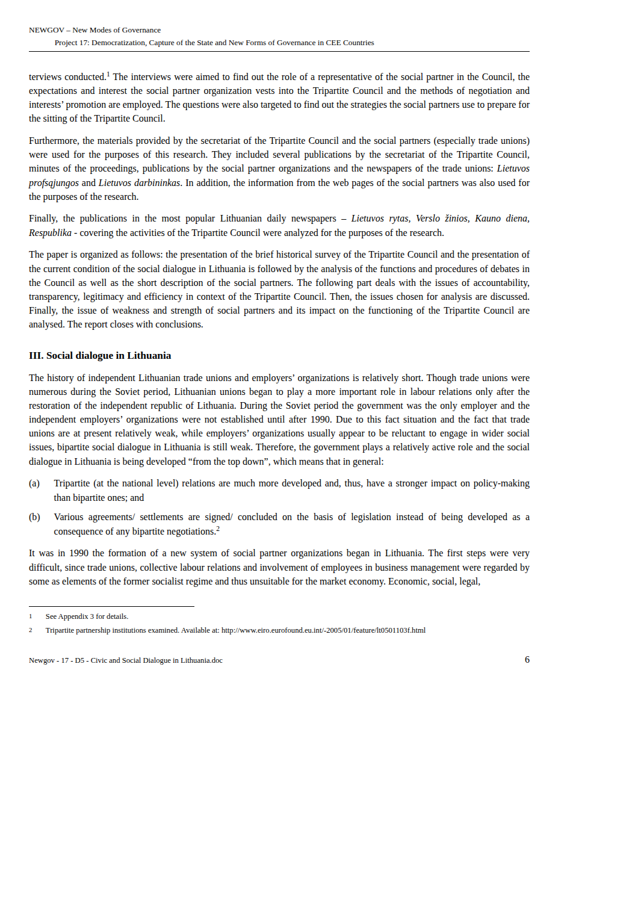NEWGOV – New Modes of Governance
Project 17: Democratization, Capture of the State and New Forms of Governance in CEE Countries
terviews conducted.1 The interviews were aimed to find out the role of a representative of the social partner in the Council, the expectations and interest the social partner organization vests into the Tripartite Council and the methods of negotiation and interests’ promotion are employed. The questions were also targeted to find out the strategies the social partners use to prepare for the sitting of the Tripartite Council.
Furthermore, the materials provided by the secretariat of the Tripartite Council and the social partners (especially trade unions) were used for the purposes of this research. They included several publications by the secretariat of the Tripartite Council, minutes of the proceedings, publications by the social partner organizations and the newspapers of the trade unions: Lietuvos profsąjungos and Lietuvos darbininkas. In addition, the information from the web pages of the social partners was also used for the purposes of the research.
Finally, the publications in the most popular Lithuanian daily newspapers – Lietuvos rytas, Verslo žinios, Kauno diena, Respublika - covering the activities of the Tripartite Council were analyzed for the purposes of the research.
The paper is organized as follows: the presentation of the brief historical survey of the Tripartite Council and the presentation of the current condition of the social dialogue in Lithuania is followed by the analysis of the functions and procedures of debates in the Council as well as the short description of the social partners. The following part deals with the issues of accountability, transparency, legitimacy and efficiency in context of the Tripartite Council. Then, the issues chosen for analysis are discussed. Finally, the issue of weakness and strength of social partners and its impact on the functioning of the Tripartite Council are analysed. The report closes with conclusions.
III. Social dialogue in Lithuania
The history of independent Lithuanian trade unions and employers’ organizations is relatively short. Though trade unions were numerous during the Soviet period, Lithuanian unions began to play a more important role in labour relations only after the restoration of the independent republic of Lithuania. During the Soviet period the government was the only employer and the independent employers’ organizations were not established until after 1990. Due to this fact situation and the fact that trade unions are at present relatively weak, while employers’ organizations usually appear to be reluctant to engage in wider social issues, bipartite social dialogue in Lithuania is still weak. Therefore, the government plays a relatively active role and the social dialogue in Lithuania is being developed “from the top down”, which means that in general:
(a) Tripartite (at the national level) relations are much more developed and, thus, have a stronger impact on policy-making than bipartite ones; and
(b) Various agreements/ settlements are signed/ concluded on the basis of legislation instead of being developed as a consequence of any bipartite negotiations.2
It was in 1990 the formation of a new system of social partner organizations began in Lithuania. The first steps were very difficult, since trade unions, collective labour relations and involvement of employees in business management were regarded by some as elements of the former socialist regime and thus unsuitable for the market economy. Economic, social, legal,
1 See Appendix 3 for details.
2 Tripartite partnership institutions examined. Available at: http://www.eiro.eurofound.eu.int/-2005/01/feature/lt0501103f.html
Newgov - 17 - D5 - Civic and Social Dialogue in Lithuania.doc 6